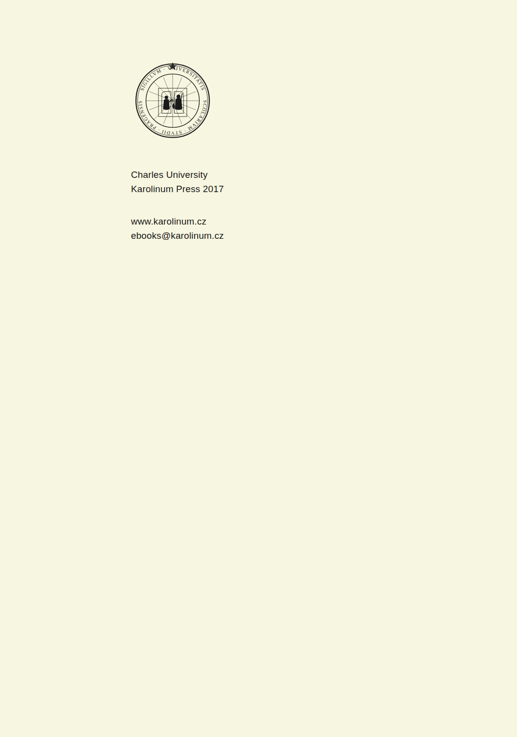SIGILLVM · VNIVERSITATIS SCOLARIVM · STVDII · PRAGENSIS
Charles University
Karolinum Press 2017
www.karolinum.cz
ebooks@karolinum.cz